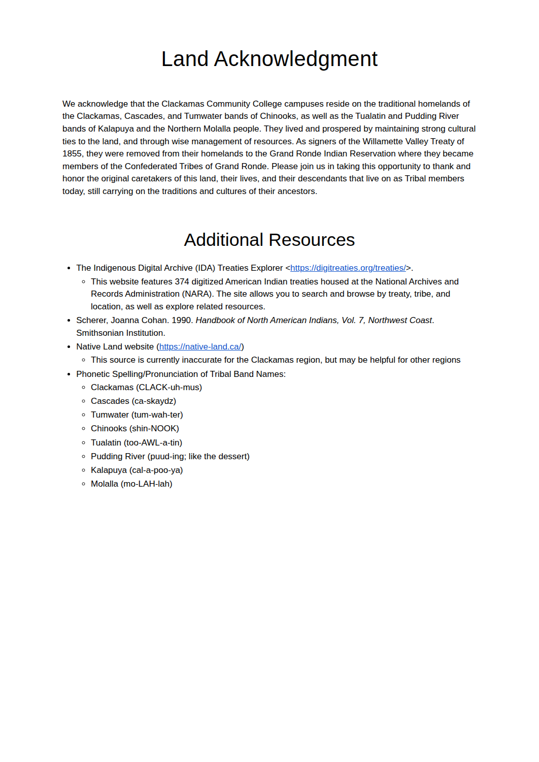Land Acknowledgment
We acknowledge that the Clackamas Community College campuses reside on the traditional homelands of the Clackamas, Cascades, and Tumwater bands of Chinooks, as well as the Tualatin and Pudding River bands of Kalapuya and the Northern Molalla people. They lived and prospered by maintaining strong cultural ties to the land, and through wise management of resources. As signers of the Willamette Valley Treaty of 1855, they were removed from their homelands to the Grand Ronde Indian Reservation where they became members of the Confederated Tribes of Grand Ronde. Please join us in taking this opportunity to thank and honor the original caretakers of this land, their lives, and their descendants that live on as Tribal members today, still carrying on the traditions and cultures of their ancestors.
Additional Resources
The Indigenous Digital Archive (IDA) Treaties Explorer <https://digitreaties.org/treaties/>.
This website features 374 digitized American Indian treaties housed at the National Archives and Records Administration (NARA). The site allows you to search and browse by treaty, tribe, and location, as well as explore related resources.
Scherer, Joanna Cohan. 1990. Handbook of North American Indians, Vol. 7, Northwest Coast. Smithsonian Institution.
Native Land website (https://native-land.ca/)
This source is currently inaccurate for the Clackamas region, but may be helpful for other regions
Phonetic Spelling/Pronunciation of Tribal Band Names:
Clackamas (CLACK-uh-mus)
Cascades (ca-skaydz)
Tumwater (tum-wah-ter)
Chinooks (shin-NOOK)
Tualatin (too-AWL-a-tin)
Pudding River (puud-ing; like the dessert)
Kalapuya (cal-a-poo-ya)
Molalla (mo-LAH-lah)